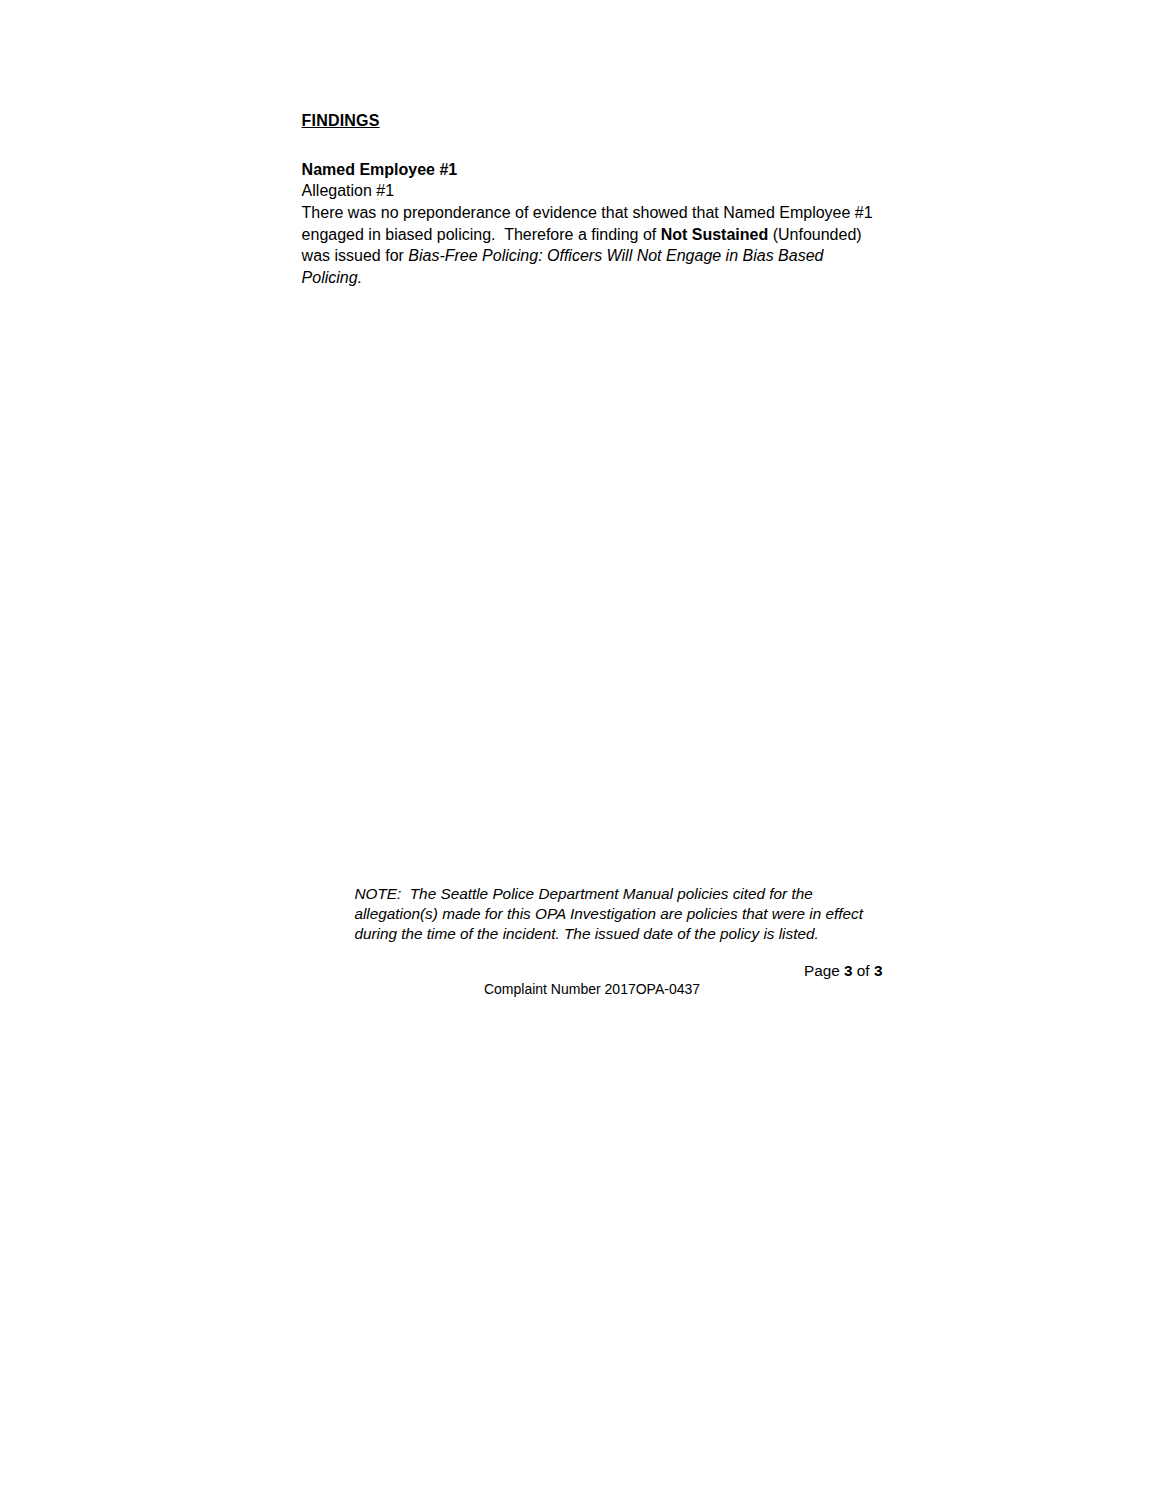FINDINGS
Named Employee #1
Allegation #1
There was no preponderance of evidence that showed that Named Employee #1 engaged in biased policing. Therefore a finding of Not Sustained (Unfounded) was issued for Bias-Free Policing: Officers Will Not Engage in Bias Based Policing.
NOTE: The Seattle Police Department Manual policies cited for the allegation(s) made for this OPA Investigation are policies that were in effect during the time of the incident. The issued date of the policy is listed.
Page 3 of 3
Complaint Number 2017OPA-0437